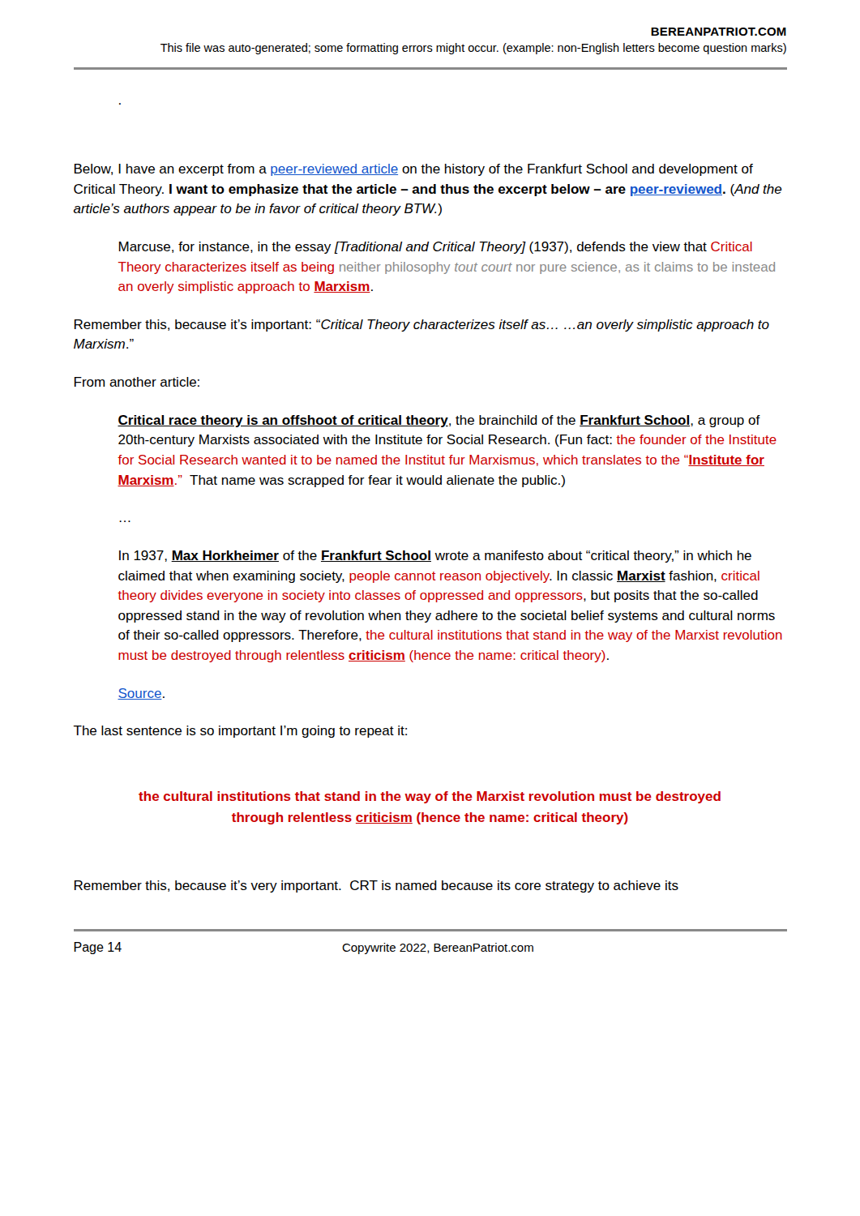BEREANPATRIOT.COM
This file was auto-generated; some formatting errors might occur. (example: non-English letters become question marks)
.
Below, I have an excerpt from a peer-reviewed article on the history of the Frankfurt School and development of Critical Theory. I want to emphasize that the article – and thus the excerpt below – are peer-reviewed. (And the article’s authors appear to be in favor of critical theory BTW.)
Marcuse, for instance, in the essay [Traditional and Critical Theory] (1937), defends the view that Critical Theory characterizes itself as being neither philosophy tout court nor pure science, as it claims to be instead an overly simplistic approach to Marxism.
Remember this, because it’s important: “Critical Theory characterizes itself as… …an overly simplistic approach to Marxism.”
From another article:
Critical race theory is an offshoot of critical theory, the brainchild of the Frankfurt School, a group of 20th-century Marxists associated with the Institute for Social Research. (Fun fact: the founder of the Institute for Social Research wanted it to be named the Institut fur Marxismus, which translates to the “Institute for Marxism.” That name was scrapped for fear it would alienate the public.)
…
In 1937, Max Horkheimer of the Frankfurt School wrote a manifesto about “critical theory,” in which he claimed that when examining society, people cannot reason objectively. In classic Marxist fashion, critical theory divides everyone in society into classes of oppressed and oppressors, but posits that the so-called oppressed stand in the way of revolution when they adhere to the societal belief systems and cultural norms of their so-called oppressors. Therefore, the cultural institutions that stand in the way of the Marxist revolution must be destroyed through relentless criticism (hence the name: critical theory).
Source.
The last sentence is so important I’m going to repeat it:
the cultural institutions that stand in the way of the Marxist revolution must be destroyed through relentless criticism (hence the name: critical theory)
Remember this, because it’s very important. CRT is named because its core strategy to achieve its
Page 14
Copywrite 2022, BereanPatriot.com